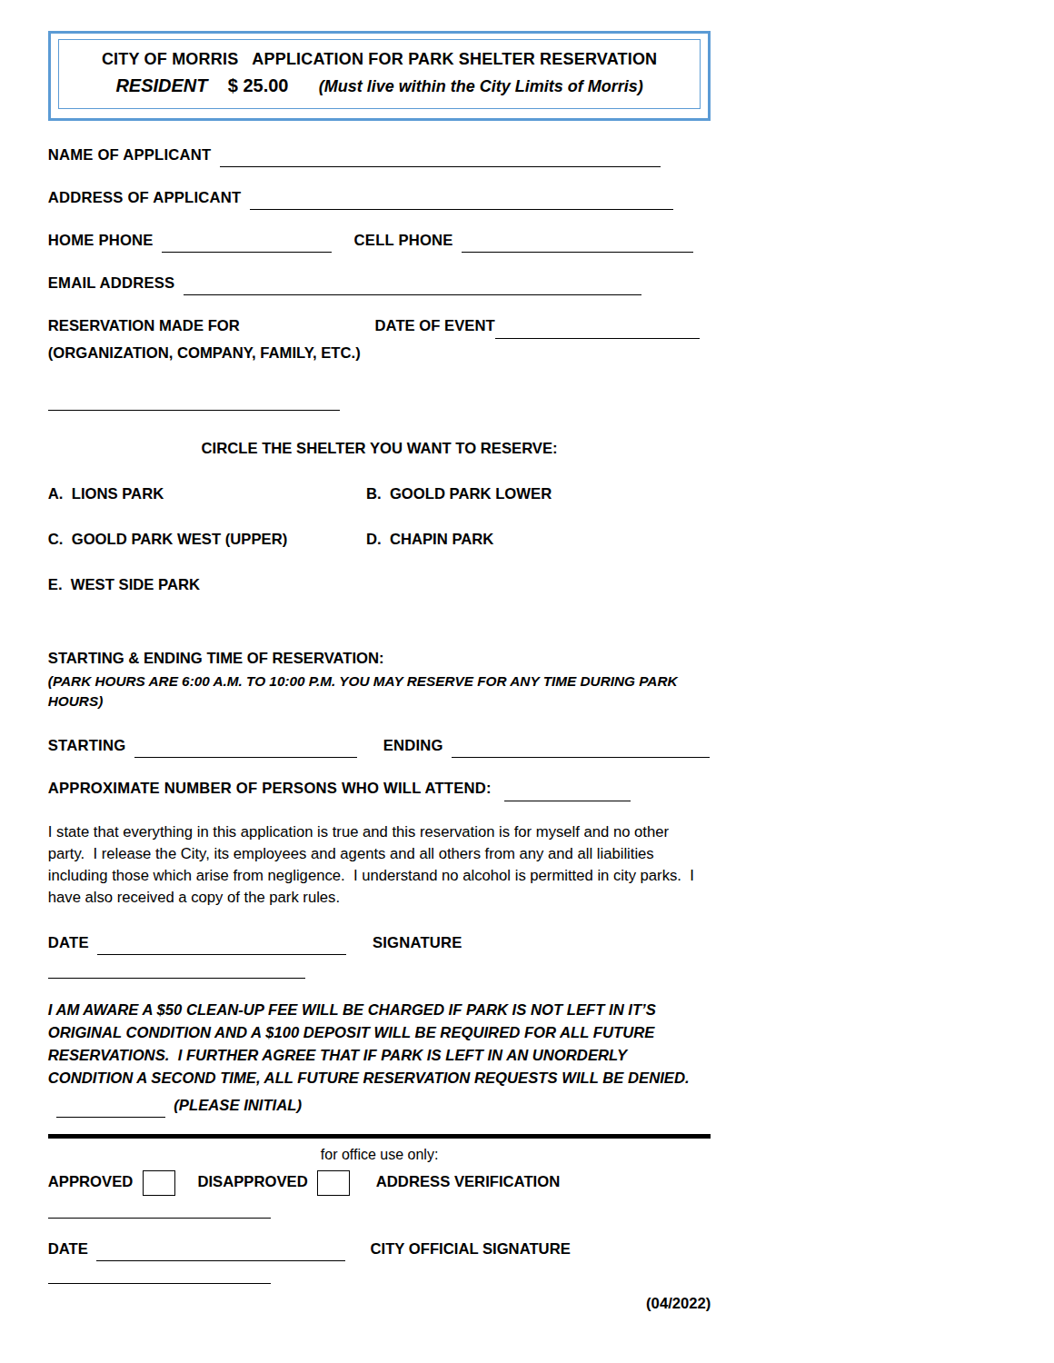CITY OF MORRIS APPLICATION FOR PARK SHELTER RESERVATION
RESIDENT $ 25.00 (Must live within the City Limits of Morris)
NAME OF APPLICANT
ADDRESS OF APPLICANT
HOME PHONE CELL PHONE
EMAIL ADDRESS
RESERVATION MADE FOR DATE OF EVENT
(ORGANIZATION, COMPANY, FAMILY, ETC.)
CIRCLE THE SHELTER YOU WANT TO RESERVE:
| A. LIONS PARK | B. GOOLD PARK LOWER |
| C. GOOLD PARK WEST (UPPER) | D. CHAPIN PARK |
| E. WEST SIDE PARK | |
STARTING & ENDING TIME OF RESERVATION:
(PARK HOURS ARE 6:00 A.M. TO 10:00 P.M. YOU MAY RESERVE FOR ANY TIME DURING PARK HOURS)
STARTING ENDING
APPROXIMATE NUMBER OF PERSONS WHO WILL ATTEND:
I state that everything in this application is true and this reservation is for myself and no other party. I release the City, its employees and agents and all others from any and all liabilities including those which arise from negligence. I understand no alcohol is permitted in city parks. I have also received a copy of the park rules.
DATE SIGNATURE
I AM AWARE A $50 CLEAN-UP FEE WILL BE CHARGED IF PARK IS NOT LEFT IN IT’S ORIGINAL CONDITION AND A $100 DEPOSIT WILL BE REQUIRED FOR ALL FUTURE RESERVATIONS. I FURTHER AGREE THAT IF PARK IS LEFT IN AN UNORDERLY CONDITION A SECOND TIME, ALL FUTURE RESERVATION REQUESTS WILL BE DENIED.
(PLEASE INITIAL)
for office use only:
APPROVED DISAPPROVED ADDRESS VERIFICATION
DATE CITY OFFICIAL SIGNATURE
(04/2022)